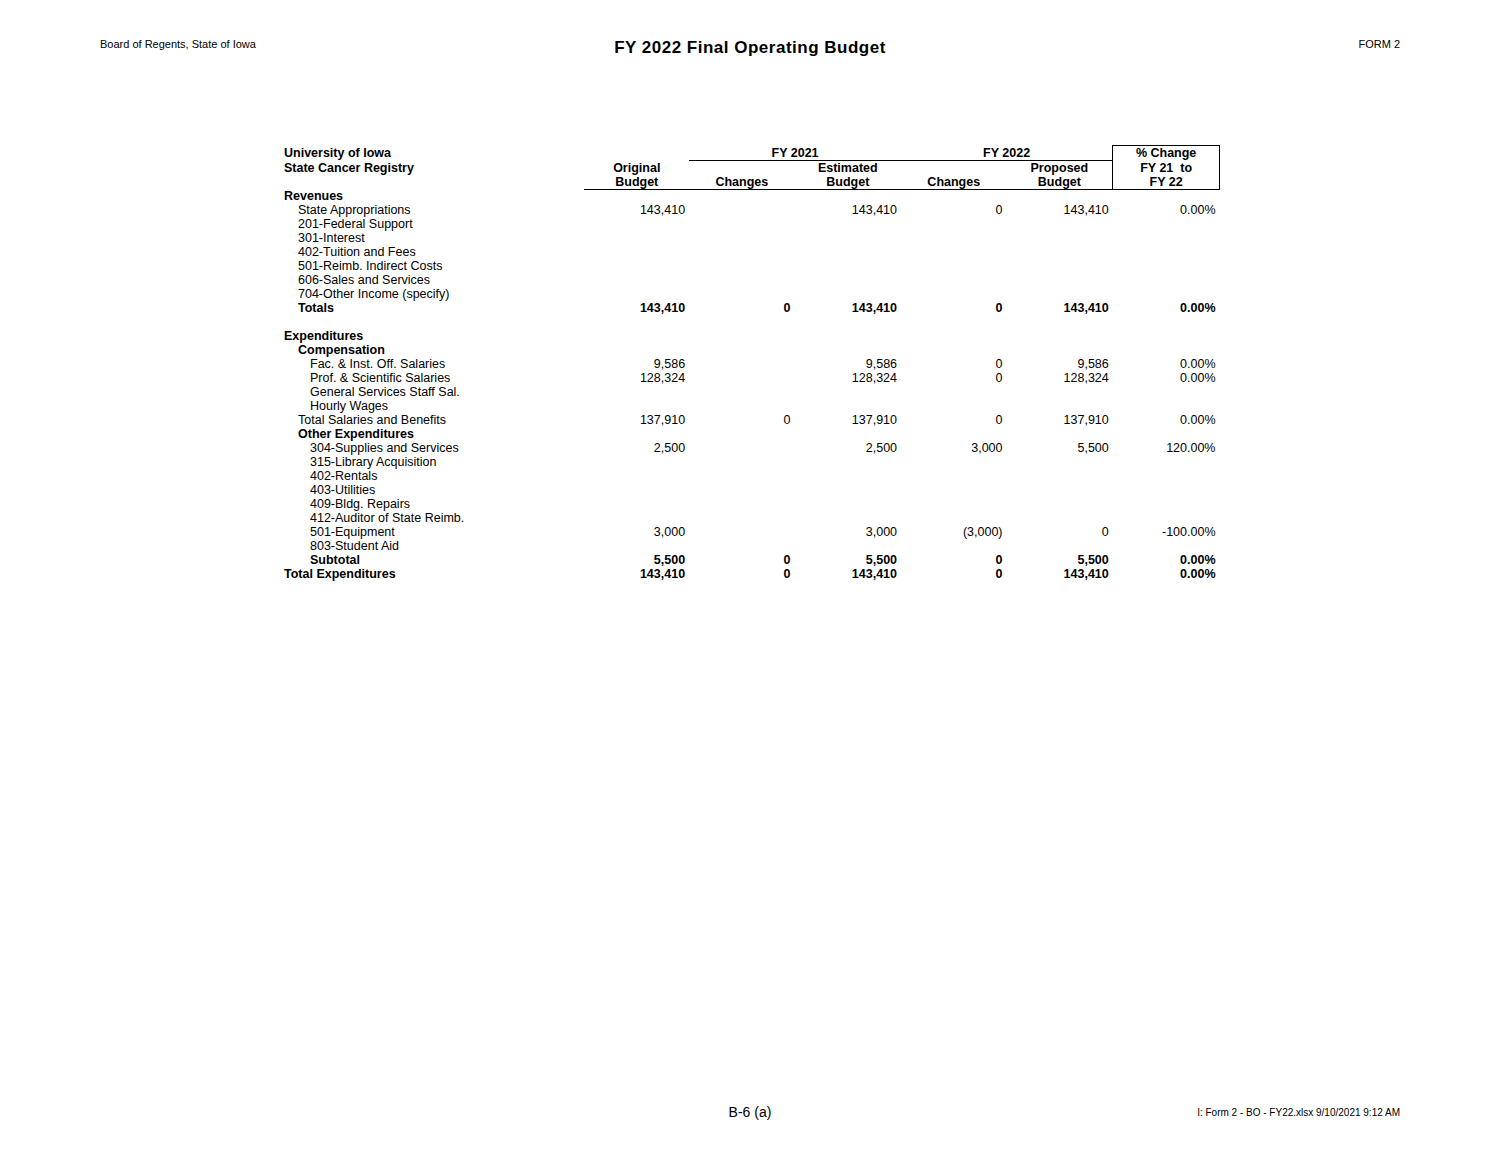Board of Regents, State of Iowa
FY 2022 Final Operating Budget
FORM 2
| University of Iowa | | FY 2021 | FY 2022 | % Change |
| State Cancer Registry | Original | | Estimated | | Proposed | FY 21 to |
| | Budget | Changes | Budget | Changes | Budget | FY 22 |
| Revenues | | | | | | |
| State Appropriations | 143,410 | | 143,410 | 0 | 143,410 | 0.00% |
| 201-Federal Support | | | | | | |
| 301-Interest | | | | | | |
| 402-Tuition and Fees | | | | | | |
| 501-Reimb. Indirect Costs | | | | | | |
| 606-Sales and Services | | | | | | |
| 704-Other Income (specify) | | | | | | |
| Totals | 143,410 | 0 | 143,410 | 0 | 143,410 | 0.00% |
| Expenditures | | | | | | |
| Compensation | | | | | | |
| Fac. & Inst. Off. Salaries | 9,586 | | 9,586 | 0 | 9,586 | 0.00% |
| Prof. & Scientific Salaries | 128,324 | | 128,324 | 0 | 128,324 | 0.00% |
| General Services Staff Sal. | | | | | | |
| Hourly Wages | | | | | | |
| Total Salaries and Benefits | 137,910 | 0 | 137,910 | 0 | 137,910 | 0.00% |
| Other Expenditures | | | | | | |
| 304-Supplies and Services | 2,500 | | 2,500 | 3,000 | 5,500 | 120.00% |
| 315-Library Acquisition | | | | | | |
| 402-Rentals | | | | | | |
| 403-Utilities | | | | | | |
| 409-Bldg. Repairs | | | | | | |
| 412-Auditor of State Reimb. | | | | | | |
| 501-Equipment | 3,000 | | 3,000 | (3,000) | 0 | -100.00% |
| 803-Student Aid | | | | | | |
| Subtotal | 5,500 | 0 | 5,500 | 0 | 5,500 | 0.00% |
| Total Expenditures | 143,410 | 0 | 143,410 | 0 | 143,410 | 0.00% |
B-6 (a)
I: Form 2 - BO - FY22.xlsx 9/10/2021 9:12 AM